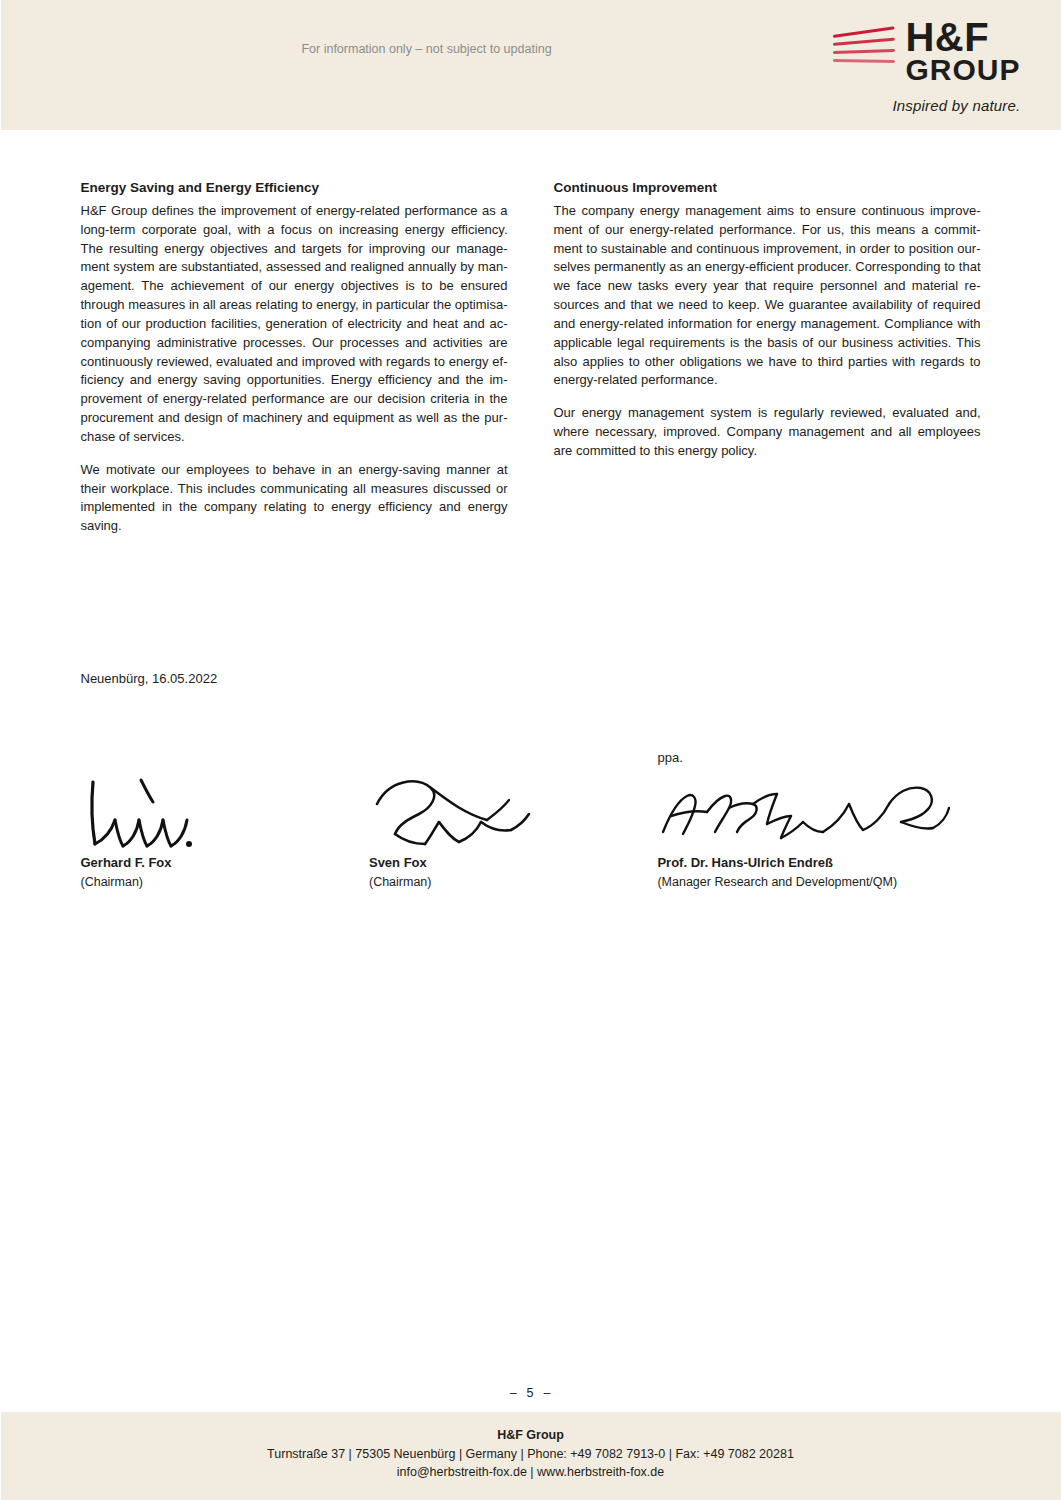For information only – not subject to updating
H&F GROUP
Inspired by nature.
Energy Saving and Energy Efficiency
H&F Group defines the improvement of energy-related performance as a long-term corporate goal, with a focus on increasing energy efficiency. The resulting energy objectives and targets for improving our management system are substantiated, assessed and realigned annually by management. The achievement of our energy objectives is to be ensured through measures in all areas relating to energy, in particular the optimisation of our production facilities, generation of electricity and heat and accompanying administrative processes. Our processes and activities are continuously reviewed, evaluated and improved with regards to energy efficiency and energy saving opportunities. Energy efficiency and the improvement of energy-related performance are our decision criteria in the procurement and design of machinery and equipment as well as the purchase of services.
We motivate our employees to behave in an energy-saving manner at their workplace. This includes communicating all measures discussed or implemented in the company relating to energy efficiency and energy saving.
Continuous Improvement
The company energy management aims to ensure continuous improvement of our energy-related performance. For us, this means a commitment to sustainable and continuous improvement, in order to position ourselves permanently as an energy-efficient producer. Corresponding to that we face new tasks every year that require personnel and material resources and that we need to keep. We guarantee availability of required and energy-related information for energy management. Compliance with applicable legal requirements is the basis of our business activities. This also applies to other obligations we have to third parties with regards to energy-related performance.
Our energy management system is regularly reviewed, evaluated and, where necessary, improved. Company management and all employees are committed to this energy policy.
Neuenbürg, 16.05.2022
Gerhard F. Fox
(Chairman)
Sven Fox
(Chairman)
ppa.
Prof. Dr. Hans-Ulrich Endreß
(Manager Research and Development/QM)
– 5 –
H&F Group
Turnstraße 37 | 75305 Neuenbürg | Germany | Phone: +49 7082 7913-0 | Fax: +49 7082 20281
info@herbstreith-fox.de | www.herbstreith-fox.de